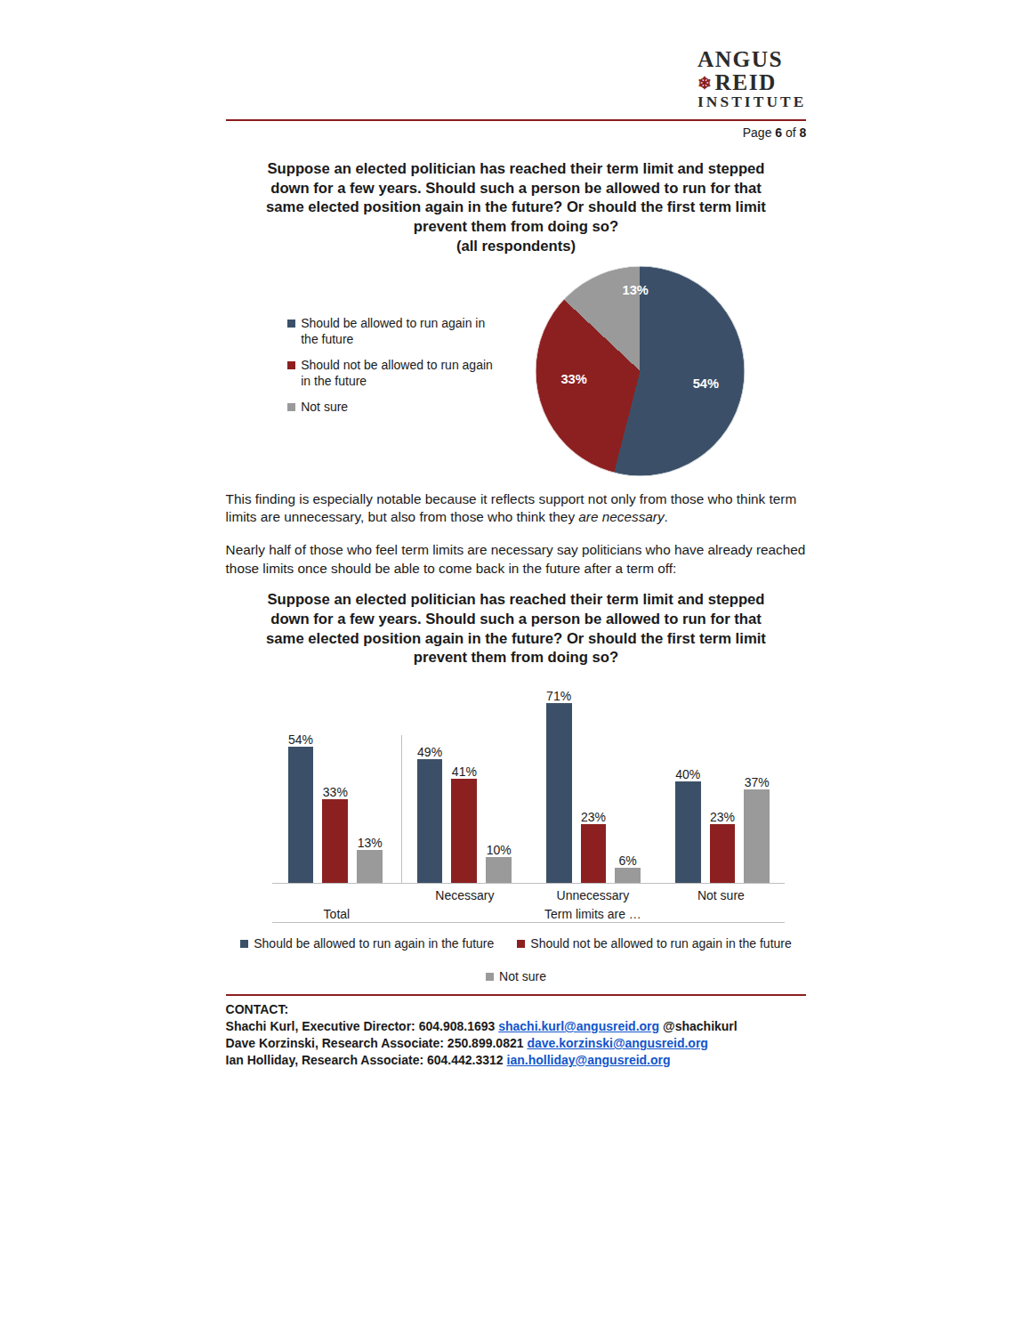ANGUS
❄REID
INSTITUTE
Page 6 of 8
Suppose an elected politician has reached their term limit and stepped down for a few years. Should such a person be allowed to run for that same elected position again in the future? Or should the first term limit prevent them from doing so? (all respondents)
Should be allowed to run again in the future
Should not be allowed to run again in the future
Not sure
54% 33% 13%
This finding is especially notable because it reflects support not only from those who think term limits are unnecessary, but also from those who think they are necessary.
Nearly half of those who feel term limits are necessary say politicians who have already reached those limits once should be able to come back in the future after a term off:
Suppose an elected politician has reached their term limit and stepped down for a few years. Should such a person be allowed to run for that same elected position again in the future? Or should the first term limit prevent them from doing so?
54%
33%
13%
49%
41%
10%
71%
23%
6%
40%
23%
37%
Necessary
Unnecessary
Not sure
Total
Term limits are …
Should be allowed to run again in the future
Should not be allowed to run again in the future
Not sure
CONTACT:
Shachi Kurl, Executive Director: 604.908.1693 shachi.kurl@angusreid.org @shachikurl
Dave Korzinski, Research Associate: 250.899.0821 dave.korzinski@angusreid.org
Ian Holliday, Research Associate: 604.442.3312 ian.holliday@angusreid.org